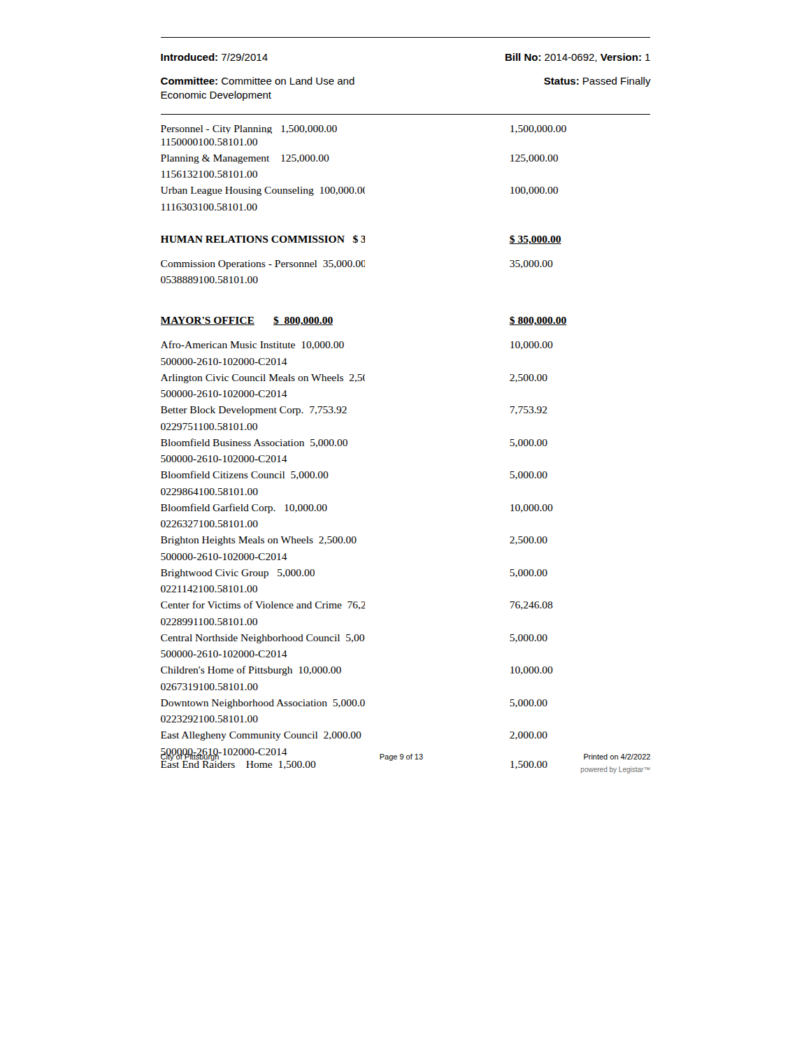| Introduced: 7/29/2014 | Bill No: 2014-0692, Version: 1 |
| Committee: Committee on Land Use and Economic Development | Status: Passed Finally |
Personnel - City Planning 1,500,000.00
1,500,000.00
1150000100.58101.00
Planning & Management 125,000.00
125,000.00
1156132100.58101.00
Urban League Housing Counseling 100,000.00
100,000.00
1116303100.58101.00
HUMAN RELATIONS COMMISSION $ 35,000.00
$ 35,000.00
Commission Operations - Personnel 35,000.00
35,000.00
0538889100.58101.00
MAYOR'S OFFICE $ 800,000.00
$ 800,000.00
Afro-American Music Institute 10,000.00
10,000.00
500000-2610-102000-C2014
Arlington Civic Council Meals on Wheels 2,500.00
2,500.00
500000-2610-102000-C2014
Better Block Development Corp. 7,753.92
7,753.92
0229751100.58101.00
Bloomfield Business Association 5,000.00
5,000.00
500000-2610-102000-C2014
Bloomfield Citizens Council 5,000.00
5,000.00
0229864100.58101.00
Bloomfield Garfield Corp. 10,000.00
10,000.00
0226327100.58101.00
Brighton Heights Meals on Wheels 2,500.00
2,500.00
500000-2610-102000-C2014
Brightwood Civic Group 5,000.00
5,000.00
0221142100.58101.00
Center for Victims of Violence and Crime 76,246.08
76,246.08
0228991100.58101.00
Central Northside Neighborhood Council 5,000.00
5,000.00
500000-2610-102000-C2014
Children's Home of Pittsburgh 10,000.00
10,000.00
0267319100.58101.00
Downtown Neighborhood Association 5,000.00
5,000.00
0223292100.58101.00
East Allegheny Community Council 2,000.00
2,000.00
500000-2610-102000-C2014
East End Raiders Home 1,500.00
1,500.00
City of Pittsburgh
Page 9 of 13
Printed on 4/2/2022
powered by Legistar™